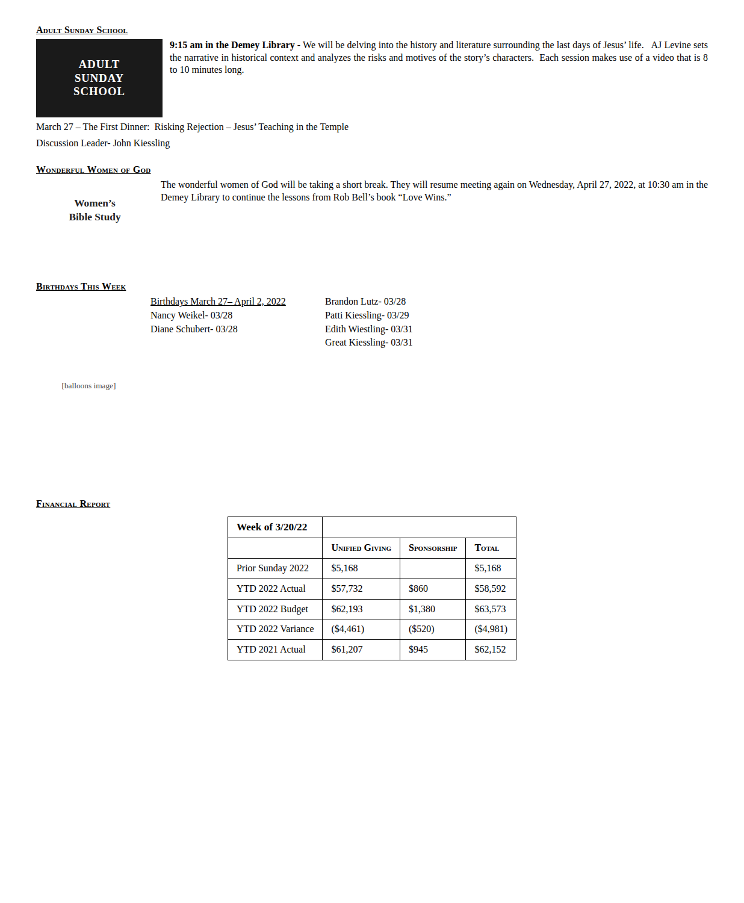Adult Sunday School
ADULT
SUNDAY
SCHOOL
9:15 am in the Demey Library - We will be delving into the history and literature surrounding the last days of Jesus’ life. AJ Levine sets the narrative in historical context and analyzes the risks and motives of the story’s characters. Each session makes use of a video that is 8 to 10 minutes long.
March 27 – The First Dinner: Risking Rejection – Jesus’ Teaching in the Temple
Discussion Leader- John Kiessling
Wonderful Women of God
Women’s
Bible Study
The wonderful women of God will be taking a short break. They will resume meeting again on Wednesday, April 27, 2022, at 10:30 am in the Demey Library to continue the lessons from Rob Bell’s book “Love Wins.”
Birthdays This Week
[balloons image]
Birthdays March 27– April 2, 2022
Nancy Weikel- 03/28
Diane Schubert- 03/28
Brandon Lutz- 03/28
Patti Kiessling- 03/29
Edith Wiestling- 03/31
Great Kiessling- 03/31
Financial Report
| Week of 3/20/22 | | | |
| | Unified Giving | Sponsorship | Total |
| Prior Sunday 2022 | $5,168 | | $5,168 |
| YTD 2022 Actual | $57,732 | $860 | $58,592 |
| YTD 2022 Budget | $62,193 | $1,380 | $63,573 |
| YTD 2022 Variance | ($4,461) | ($520) | ($4,981) |
| YTD 2021 Actual | $61,207 | $945 | $62,152 |